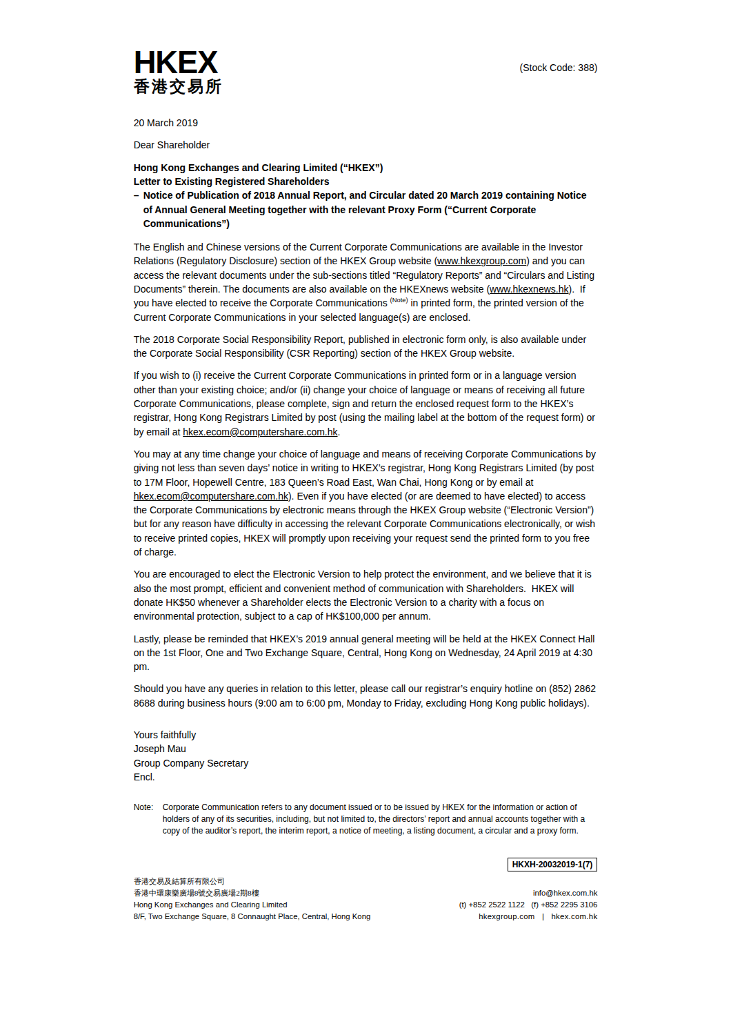HKEX
香港交易所
(Stock Code: 388)
20 March 2019
Dear Shareholder
Hong Kong Exchanges and Clearing Limited (“HKEX”)
Letter to Existing Registered Shareholders
–
Notice of Publication of 2018 Annual Report, and Circular dated 20 March 2019 containing Notice of Annual General Meeting together with the relevant Proxy Form (“Current Corporate Communications”)
The English and Chinese versions of the Current Corporate Communications are available in the Investor Relations (Regulatory Disclosure) section of the HKEX Group website (www.hkexgroup.com) and you can access the relevant documents under the sub-sections titled “Regulatory Reports” and “Circulars and Listing Documents” therein. The documents are also available on the HKEXnews website (www.hkexnews.hk). If you have elected to receive the Corporate Communications (Note) in printed form, the printed version of the Current Corporate Communications in your selected language(s) are enclosed.
The 2018 Corporate Social Responsibility Report, published in electronic form only, is also available under the Corporate Social Responsibility (CSR Reporting) section of the HKEX Group website.
If you wish to (i) receive the Current Corporate Communications in printed form or in a language version other than your existing choice; and/or (ii) change your choice of language or means of receiving all future Corporate Communications, please complete, sign and return the enclosed request form to the HKEX’s registrar, Hong Kong Registrars Limited by post (using the mailing label at the bottom of the request form) or by email at hkex.ecom@computershare.com.hk.
You may at any time change your choice of language and means of receiving Corporate Communications by giving not less than seven days’ notice in writing to HKEX’s registrar, Hong Kong Registrars Limited (by post to 17M Floor, Hopewell Centre, 183 Queen’s Road East, Wan Chai, Hong Kong or by email at hkex.ecom@computershare.com.hk). Even if you have elected (or are deemed to have elected) to access the Corporate Communications by electronic means through the HKEX Group website (“Electronic Version”) but for any reason have difficulty in accessing the relevant Corporate Communications electronically, or wish to receive printed copies, HKEX will promptly upon receiving your request send the printed form to you free of charge.
You are encouraged to elect the Electronic Version to help protect the environment, and we believe that it is also the most prompt, efficient and convenient method of communication with Shareholders. HKEX will donate HK$50 whenever a Shareholder elects the Electronic Version to a charity with a focus on environmental protection, subject to a cap of HK$100,000 per annum.
Lastly, please be reminded that HKEX’s 2019 annual general meeting will be held at the HKEX Connect Hall on the 1st Floor, One and Two Exchange Square, Central, Hong Kong on Wednesday, 24 April 2019 at 4:30 pm.
Should you have any queries in relation to this letter, please call our registrar’s enquiry hotline on (852) 2862 8688 during business hours (9:00 am to 6:00 pm, Monday to Friday, excluding Hong Kong public holidays).
Yours faithfully
Joseph Mau
Group Company Secretary
Encl.
Note:
Corporate Communication refers to any document issued or to be issued by HKEX for the information or action of holders of any of its securities, including, but not limited to, the directors’ report and annual accounts together with a copy of the auditor’s report, the interim report, a notice of meeting, a listing document, a circular and a proxy form.
HKXH-20032019-1(7)
香港交易及結算所有限公司
香港中環康樂廣場8號交易廣場2期8樓
Hong Kong Exchanges and Clearing Limited
8/F, Two Exchange Square, 8 Connaught Place, Central, Hong Kong
info@hkex.com.hk
(t) +852 2522 1122 (f) +852 2295 3106
hkexgroup.com | hkex.com.hk